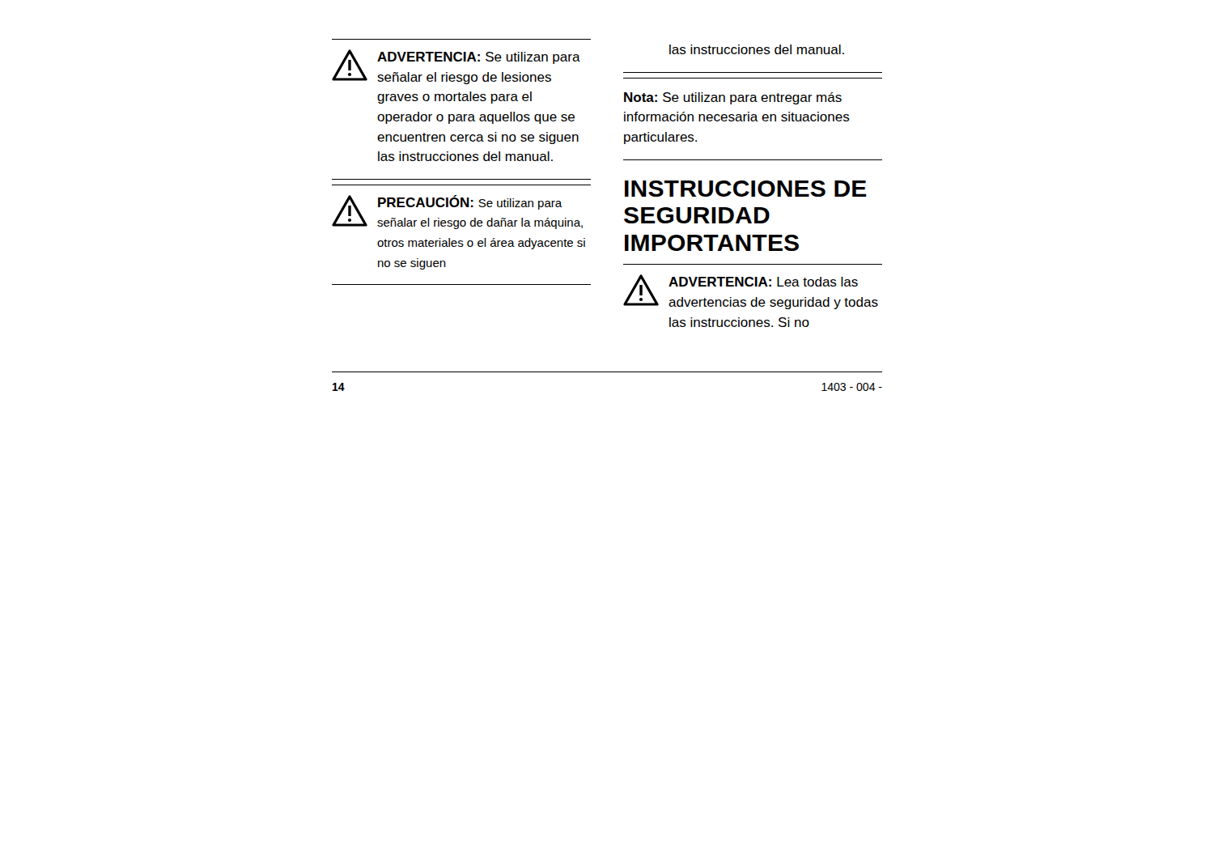ADVERTENCIA: Se utilizan para señalar el riesgo de lesiones graves o mortales para el operador o para aquellos que se encuentren cerca si no se siguen las instrucciones del manual.
PRECAUCIÓN: Se utilizan para señalar el riesgo de dañar la máquina, otros materiales o el área adyacente si no se siguen
las instrucciones del manual.
Nota: Se utilizan para entregar más información necesaria en situaciones particulares.
INSTRUCCIONES DE SEGURIDAD IMPORTANTES
ADVERTENCIA: Lea todas las advertencias de seguridad y todas las instrucciones. Si no
14
1403 - 004 -